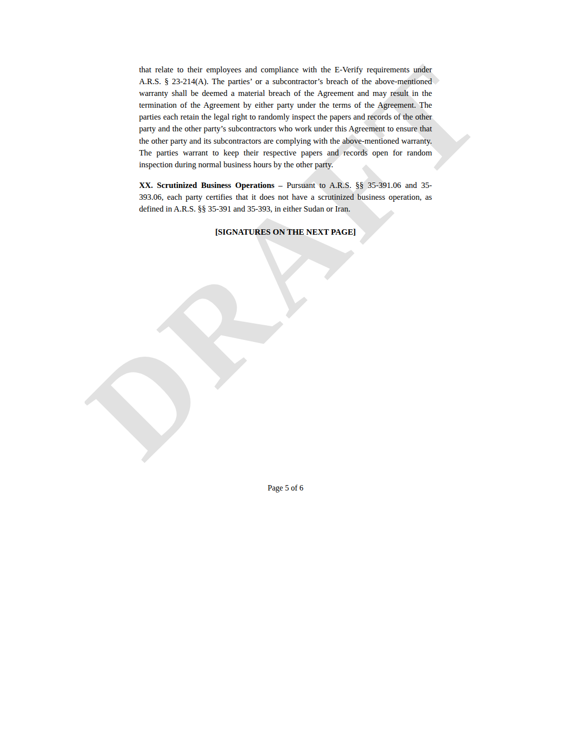DRAFT
that relate to their employees and compliance with the E-Verify requirements under A.R.S. § 23-214(A). The parties’ or a subcontractor’s breach of the above-mentioned warranty shall be deemed a material breach of the Agreement and may result in the termination of the Agreement by either party under the terms of the Agreement. The parties each retain the legal right to randomly inspect the papers and records of the other party and the other party’s subcontractors who work under this Agreement to ensure that the other party and its subcontractors are complying with the above-mentioned warranty. The parties warrant to keep their respective papers and records open for random inspection during normal business hours by the other party.
XX. Scrutinized Business Operations – Pursuant to A.R.S. §§ 35-391.06 and 35-393.06, each party certifies that it does not have a scrutinized business operation, as defined in A.R.S. §§ 35-391 and 35-393, in either Sudan or Iran.
[SIGNATURES ON THE NEXT PAGE]
Page 5 of 6